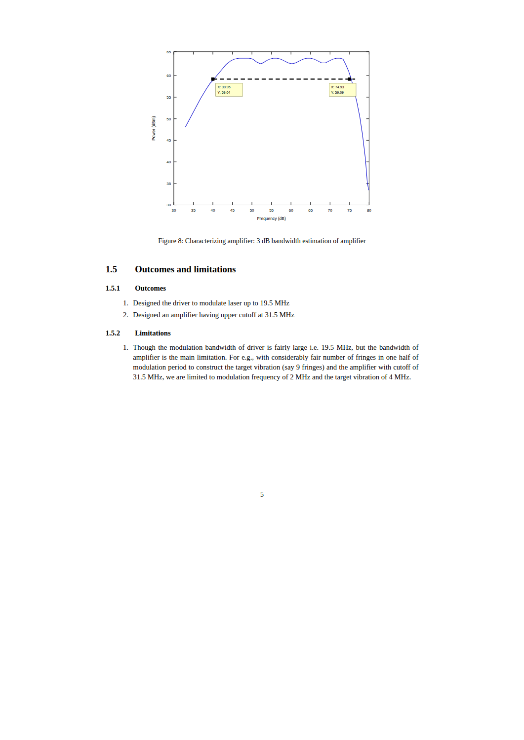30 35 40 45 50 55 60 65 30 35 40 45 50 55 60 65 70 75 80 Frequency (dB) Power (dBm) X: 39.95 Y: 59.04 X: 74.93 Y: 59.09
Figure 8: Characterizing amplifier: 3 dB bandwidth estimation of amplifier
1.5 Outcomes and limitations
1.5.1 Outcomes
Designed the driver to modulate laser up to 19.5 MHz
Designed an amplifier having upper cutoff at 31.5 MHz
1.5.2 Limitations
Though the modulation bandwidth of driver is fairly large i.e. 19.5 MHz, but the bandwidth of amplifier is the main limitation. For e.g., with considerably fair number of fringes in one half of modulation period to construct the target vibration (say 9 fringes) and the amplifier with cutoff of 31.5 MHz, we are limited to modulation frequency of 2 MHz and the target vibration of 4 MHz.
5